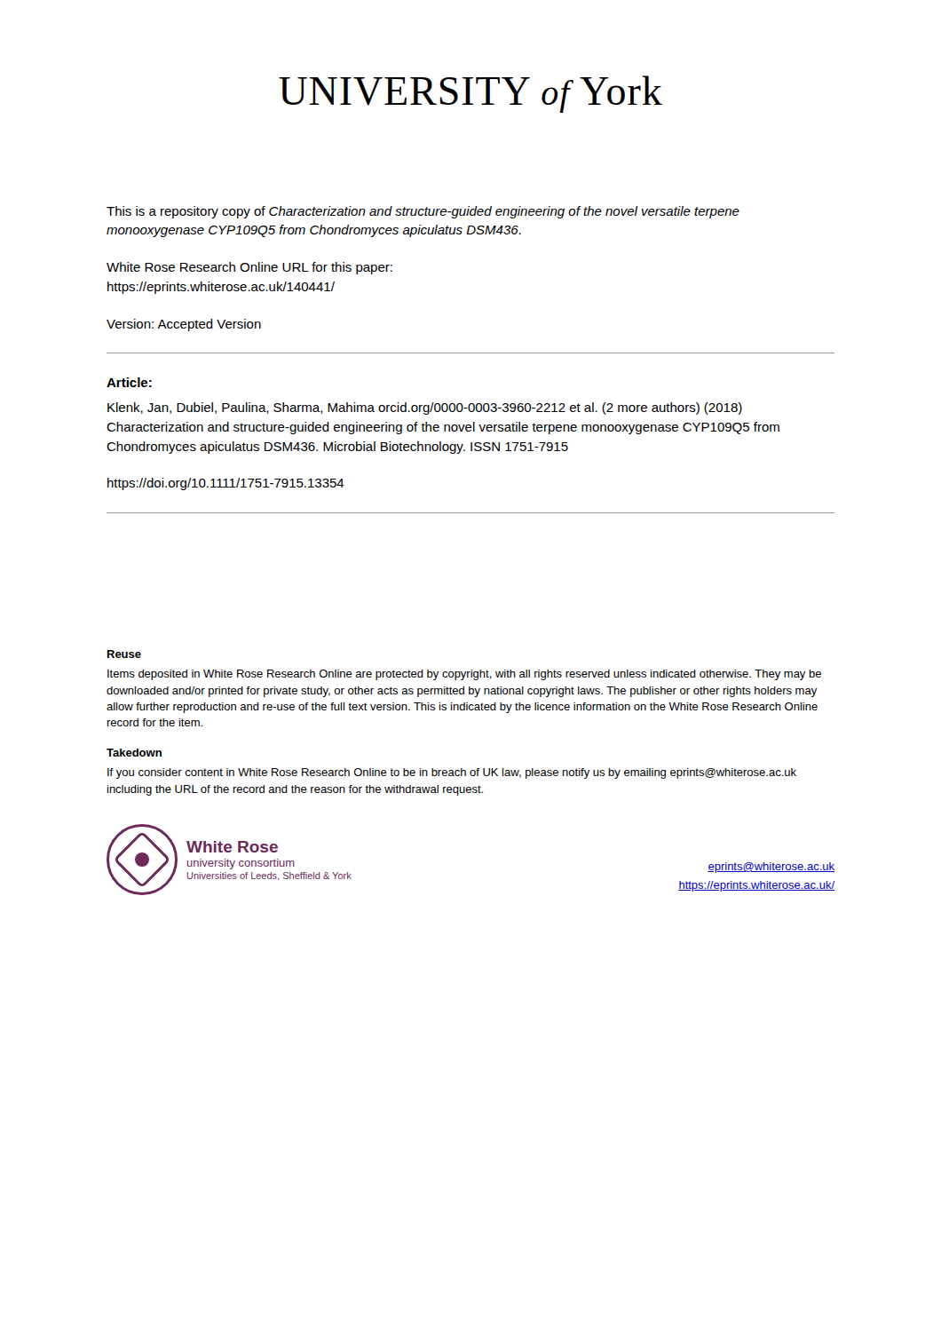UNIVERSITY of York
This is a repository copy of Characterization and structure-guided engineering of the novel versatile terpene monooxygenase CYP109Q5 from Chondromyces apiculatus DSM436.
White Rose Research Online URL for this paper:
https://eprints.whiterose.ac.uk/140441/
Version: Accepted Version
Article:
Klenk, Jan, Dubiel, Paulina, Sharma, Mahima orcid.org/0000-0003-3960-2212 et al. (2 more authors) (2018) Characterization and structure-guided engineering of the novel versatile terpene monooxygenase CYP109Q5 from Chondromyces apiculatus DSM436. Microbial Biotechnology. ISSN 1751-7915
https://doi.org/10.1111/1751-7915.13354
Reuse
Items deposited in White Rose Research Online are protected by copyright, with all rights reserved unless indicated otherwise. They may be downloaded and/or printed for private study, or other acts as permitted by national copyright laws. The publisher or other rights holders may allow further reproduction and re-use of the full text version. This is indicated by the licence information on the White Rose Research Online record for the item.
Takedown
If you consider content in White Rose Research Online to be in breach of UK law, please notify us by emailing eprints@whiterose.ac.uk including the URL of the record and the reason for the withdrawal request.
White Rose
university consortium
Universities of Leeds, Sheffield & York
eprints@whiterose.ac.uk
https://eprints.whiterose.ac.uk/